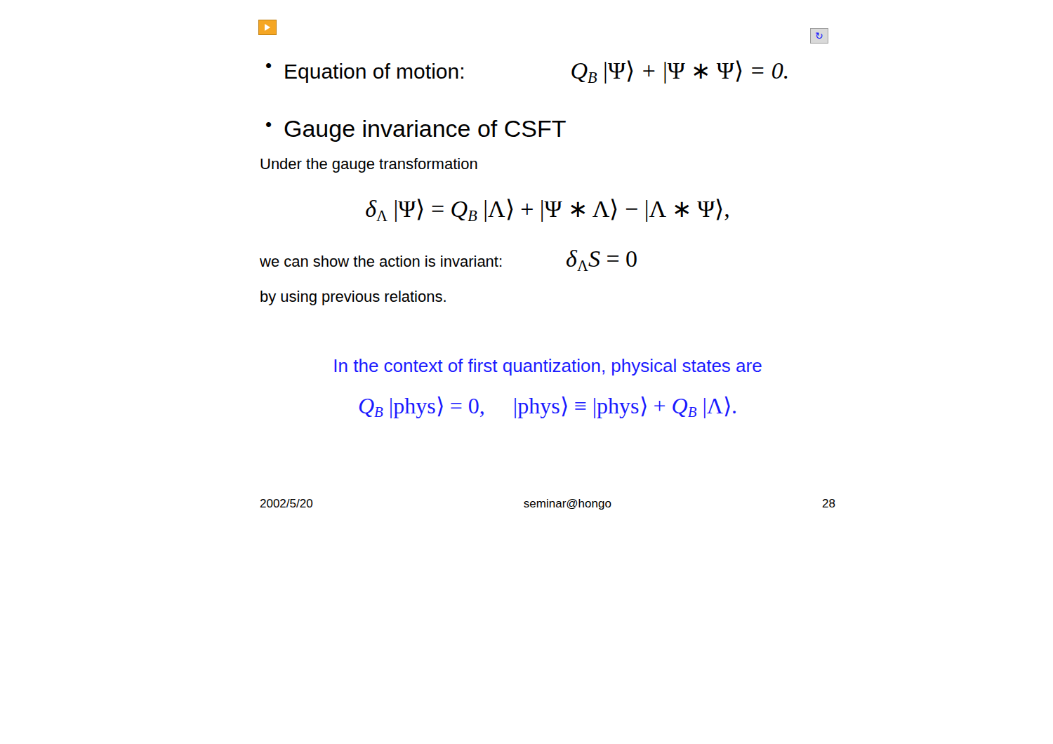↻
Equation of motion: QB |Ψ⟩ + |Ψ ∗ Ψ⟩ = 0.
Gauge invariance of CSFT
Under the gauge transformation
δΛ |Ψ⟩ = QB |Λ⟩ + |Ψ ∗ Λ⟩ − |Λ ∗ Ψ⟩,
we can show the action is invariant: δΛS = 0
by using previous relations.
In the context of first quantization, physical states are
QB |phys⟩ = 0, |phys⟩ ≡ |phys⟩ + QB |Λ⟩.
2002/5/20 seminar@hongo 28